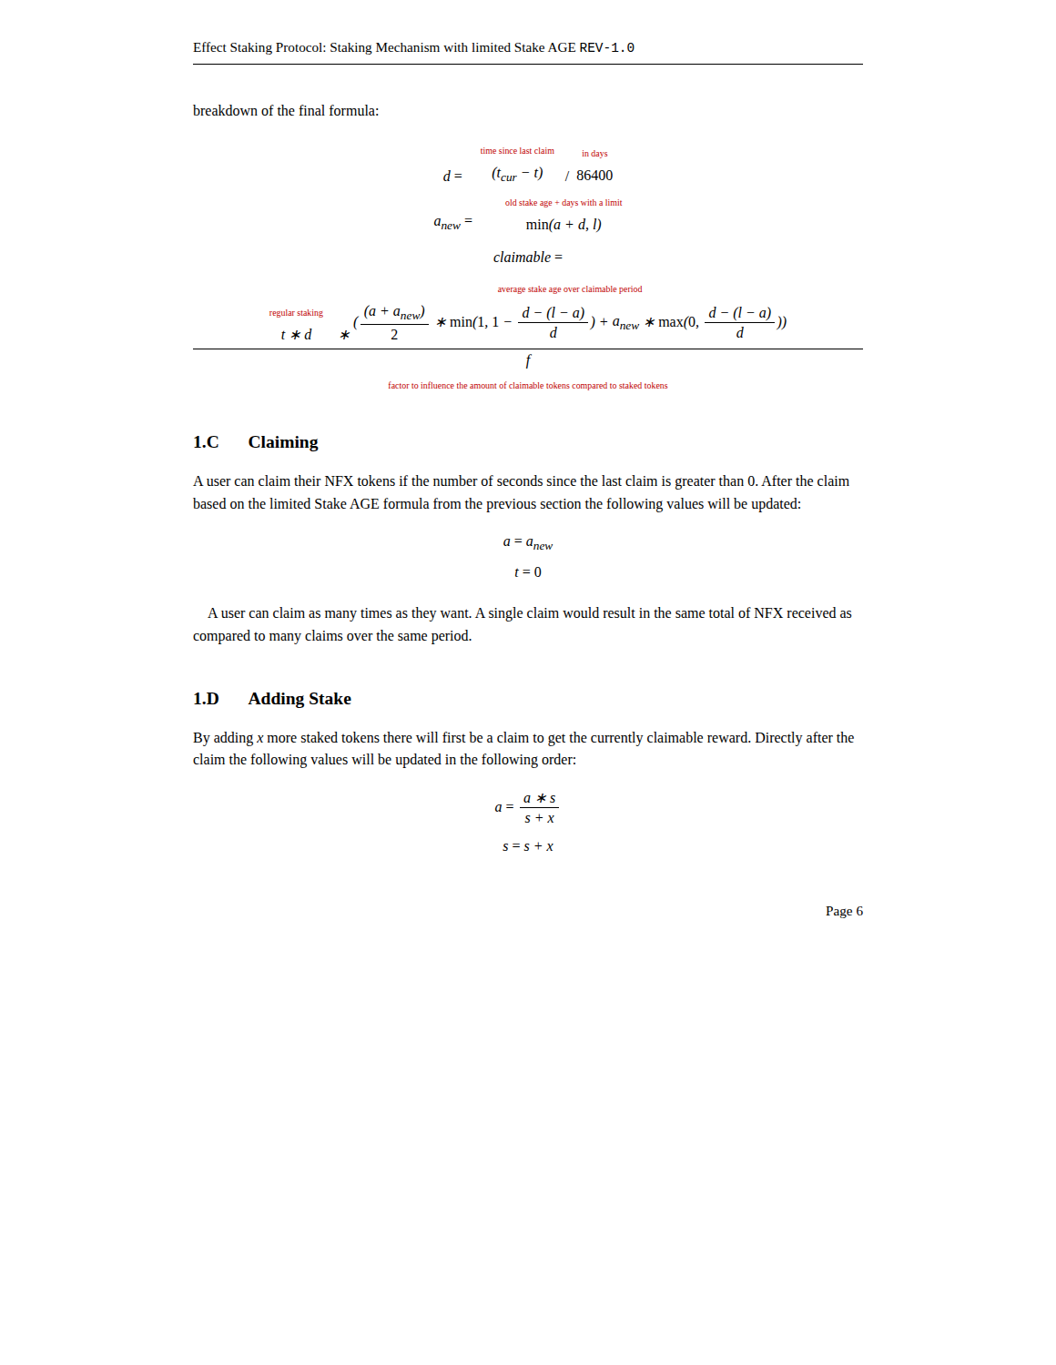Effect Staking Protocol: Staking Mechanism with limited Stake AGE REV-1.0
breakdown of the final formula:
d = time since last claim ⏞ (tcur − t) / in days ⏞ 86400 anew = old stake age + days with a limit ⏞ min(a + d, l) claimable = regular staking ⏞ t ∗ d ∗ average stake age over claimable period ⏞ ((a + anew) 2 ∗ min(1, 1 − d − (l − a) d) + anew ∗ max(0, d − (l − a) d)) f ⏟ factor to influence the amount of claimable tokens compared to staked tokens
1.CClaiming
A user can claim their NFX tokens if the number of seconds since the last claim is greater than 0. After the claim based on the limited Stake AGE formula from the previous section the following values will be updated:
a = anew t = 0
A user can claim as many times as they want. A single claim would result in the same total of NFX received as compared to many claims over the same period.
1.DAdding Stake
By adding x more staked tokens there will first be a claim to get the currently claimable reward. Directly after the claim the following values will be updated in the following order:
a = a ∗ s s + x s = s + x
Page 6